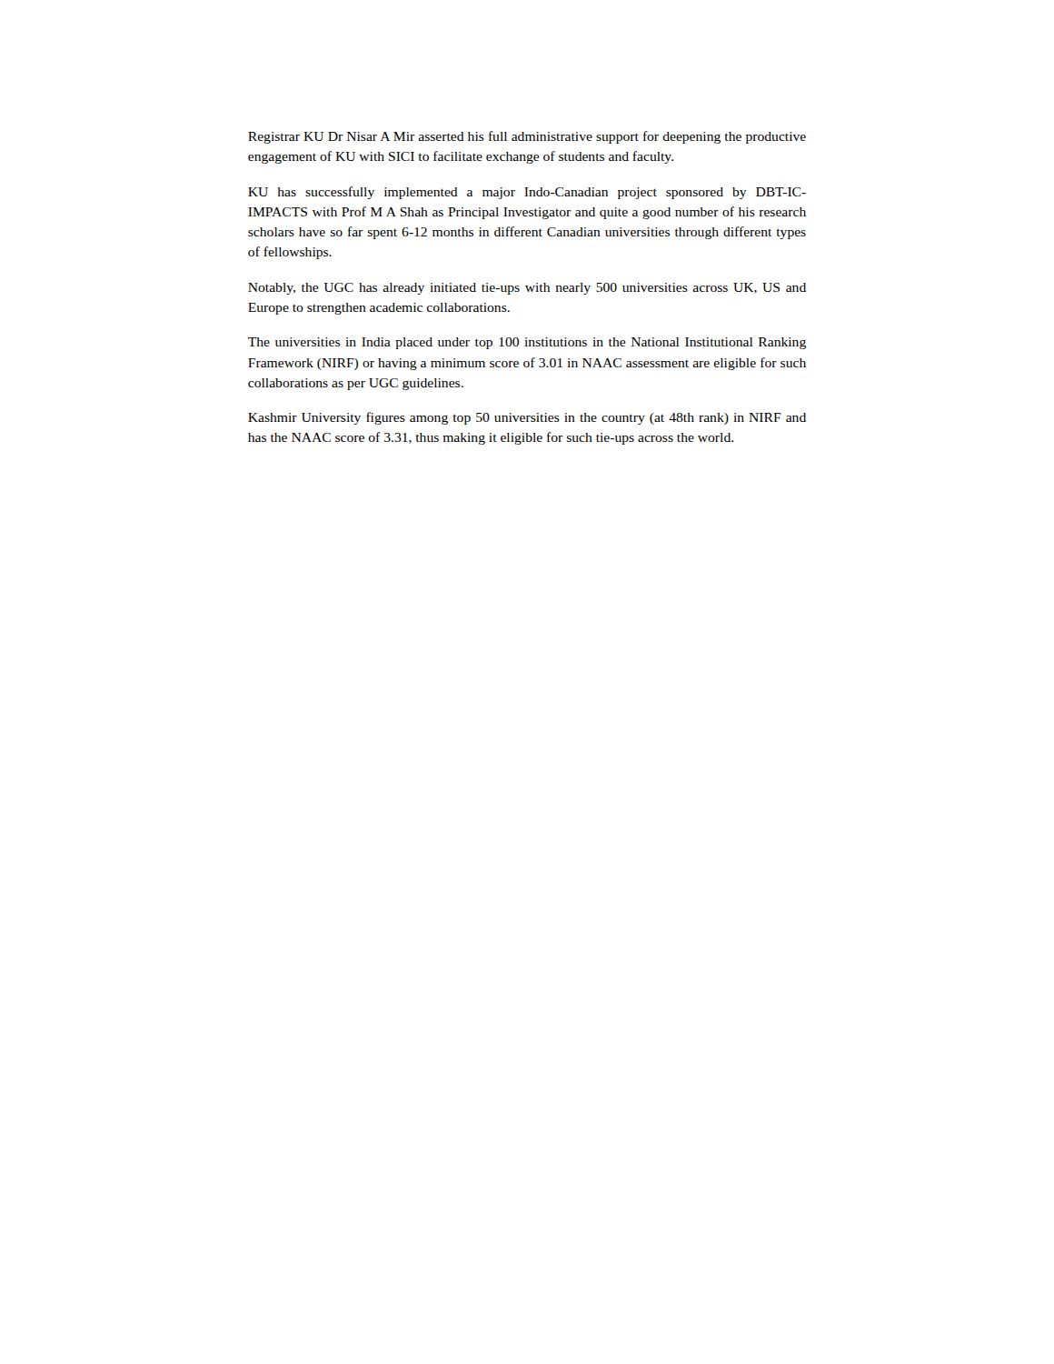Registrar KU Dr Nisar A Mir asserted his full administrative support for deepening the productive engagement of KU with SICI to facilitate exchange of students and faculty.
KU has successfully implemented a major Indo-Canadian project sponsored by DBT-IC-IMPACTS with Prof M A Shah as Principal Investigator and quite a good number of his research scholars have so far spent 6-12 months in different Canadian universities through different types of fellowships.
Notably, the UGC has already initiated tie-ups with nearly 500 universities across UK, US and Europe to strengthen academic collaborations.
The universities in India placed under top 100 institutions in the National Institutional Ranking Framework (NIRF) or having a minimum score of 3.01 in NAAC assessment are eligible for such collaborations as per UGC guidelines.
Kashmir University figures among top 50 universities in the country (at 48th rank) in NIRF and has the NAAC score of 3.31, thus making it eligible for such tie-ups across the world.